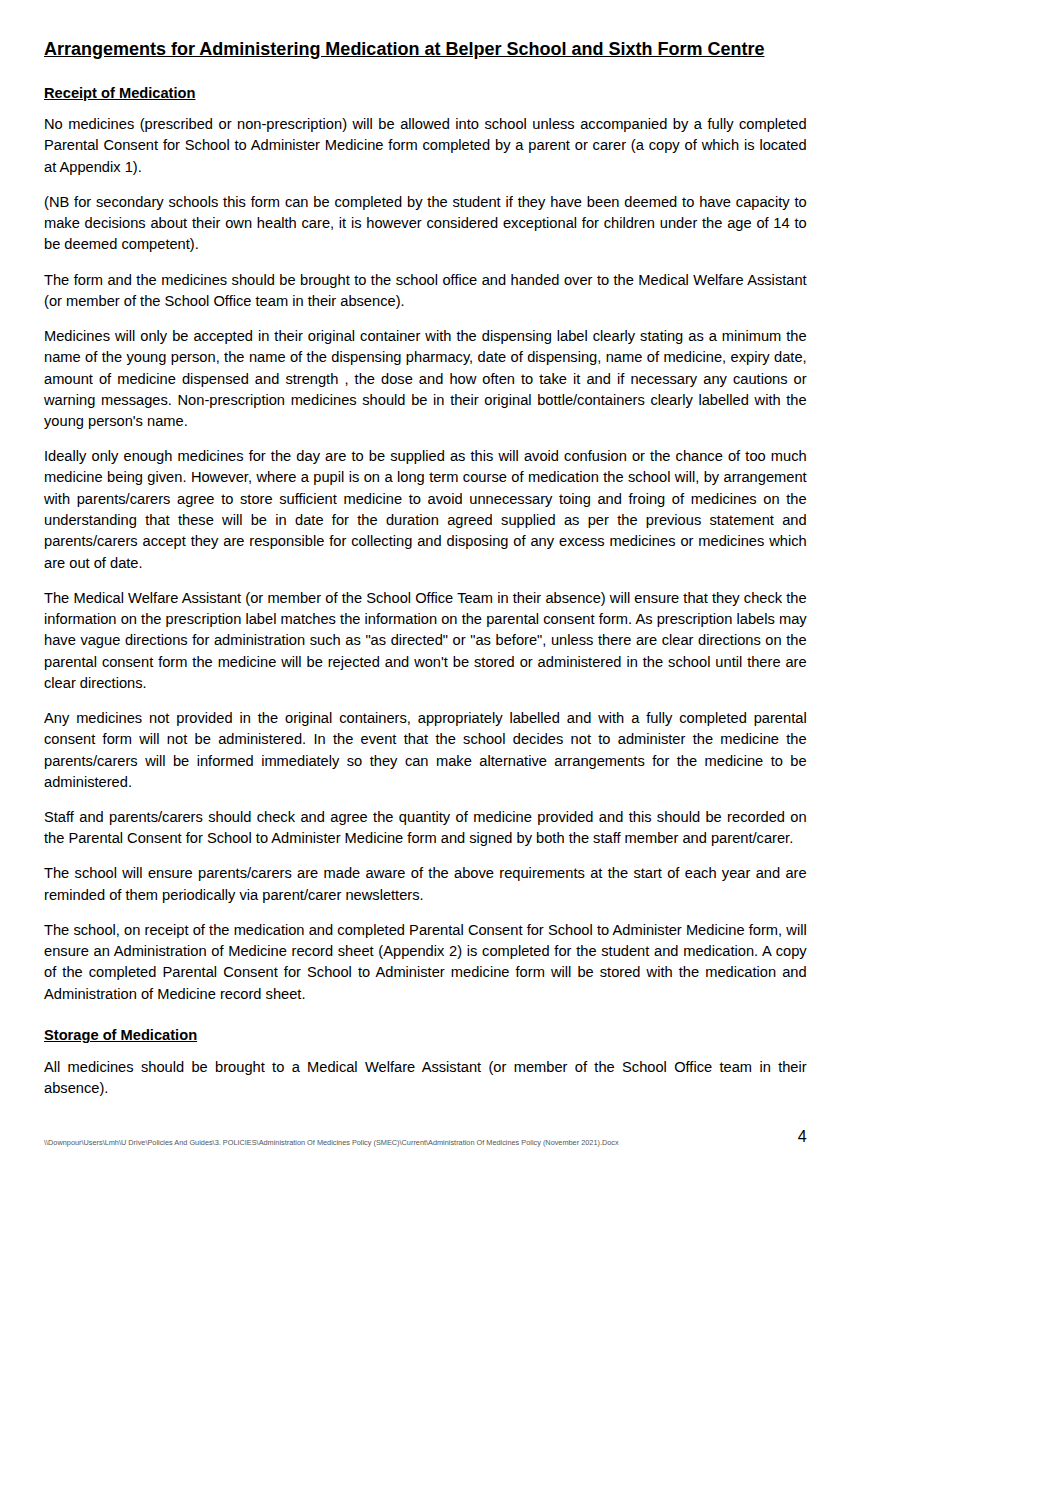Arrangements for Administering Medication at Belper School and Sixth Form Centre
Receipt of Medication
No medicines (prescribed or non-prescription) will be allowed into school unless accompanied by a fully completed Parental Consent for School to Administer Medicine form completed by a parent or carer (a copy of which is located at Appendix 1).
(NB for secondary schools this form can be completed by the student if they have been deemed to have capacity to make decisions about their own health care, it is however considered exceptional for children under the age of 14 to be deemed competent).
The form and the medicines should be brought to the school office and handed over to the Medical Welfare Assistant (or member of the School Office team in their absence).
Medicines will only be accepted in their original container with the dispensing label clearly stating as a minimum the name of the young person, the name of the dispensing pharmacy, date of dispensing, name of medicine, expiry date, amount of medicine dispensed and strength , the dose and how often to take it and if necessary any cautions or warning messages. Non-prescription medicines should be in their original bottle/containers clearly labelled with the young person's name.
Ideally only enough medicines for the day are to be supplied as this will avoid confusion or the chance of too much medicine being given. However, where a pupil is on a long term course of medication the school will, by arrangement with parents/carers agree to store sufficient medicine to avoid unnecessary toing and froing of medicines on the understanding that these will be in date for the duration agreed supplied as per the previous statement and parents/carers accept they are responsible for collecting and disposing of any excess medicines or medicines which are out of date.
The Medical Welfare Assistant (or member of the School Office Team in their absence) will ensure that they check the information on the prescription label matches the information on the parental consent form. As prescription labels may have vague directions for administration such as "as directed" or "as before", unless there are clear directions on the parental consent form the medicine will be rejected and won't be stored or administered in the school until there are clear directions.
Any medicines not provided in the original containers, appropriately labelled and with a fully completed parental consent form will not be administered. In the event that the school decides not to administer the medicine the parents/carers will be informed immediately so they can make alternative arrangements for the medicine to be administered.
Staff and parents/carers should check and agree the quantity of medicine provided and this should be recorded on the Parental Consent for School to Administer Medicine form and signed by both the staff member and parent/carer.
The school will ensure parents/carers are made aware of the above requirements at the start of each year and are reminded of them periodically via parent/carer newsletters.
The school, on receipt of the medication and completed Parental Consent for School to Administer Medicine form, will ensure an Administration of Medicine record sheet (Appendix 2) is completed for the student and medication. A copy of the completed Parental Consent for School to Administer medicine form will be stored with the medication and Administration of Medicine record sheet.
Storage of Medication
All medicines should be brought to a Medical Welfare Assistant (or member of the School Office team in their absence).
\\Downpour\Users\Lmh\U Drive\Policies And Guides\3. POLICIES\Administration Of Medicines Policy (SMEC)\Current\Administration Of Medicines Policy (November 2021).Docx 4